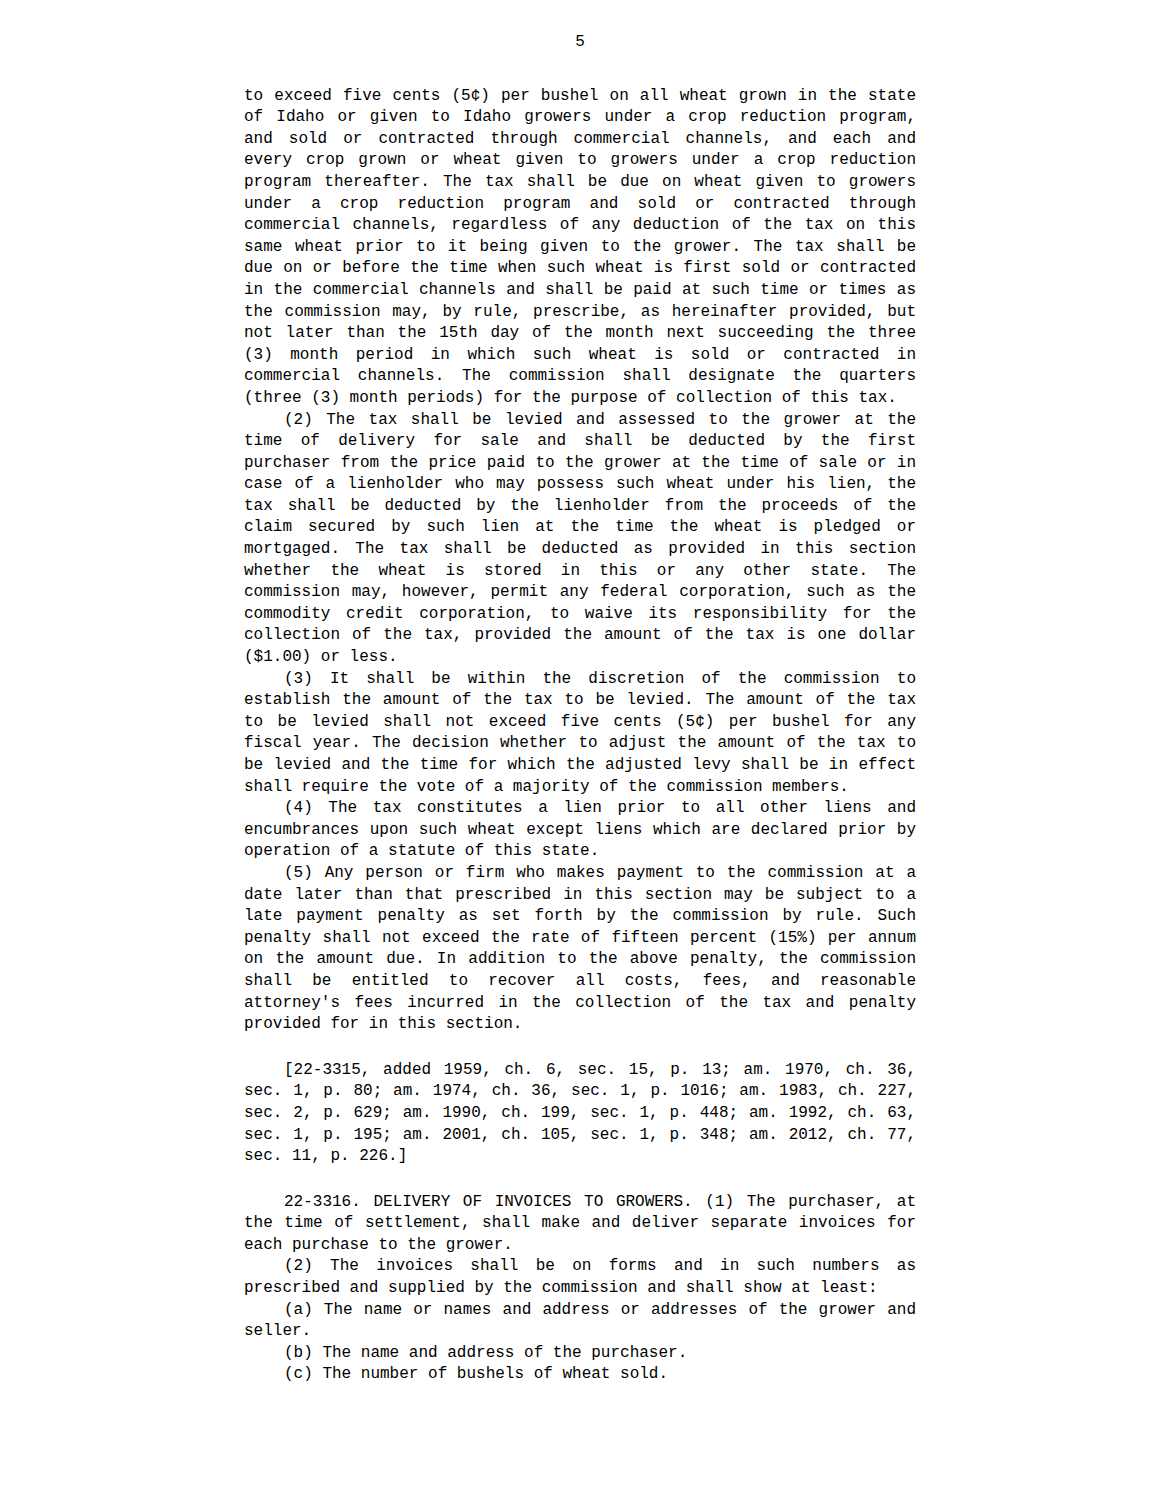5
to exceed five cents (5¢) per bushel on all wheat grown in the state of Idaho or given to Idaho growers under a crop reduction program, and sold or contracted through commercial channels, and each and every crop grown or wheat given to growers under a crop reduction program thereafter. The tax shall be due on wheat given to growers under a crop reduction program and sold or contracted through commercial channels, regardless of any deduction of the tax on this same wheat prior to it being given to the grower. The tax shall be due on or before the time when such wheat is first sold or contracted in the commercial channels and shall be paid at such time or times as the commission may, by rule, prescribe, as hereinafter provided, but not later than the 15th day of the month next succeeding the three (3) month period in which such wheat is sold or contracted in commercial channels. The commission shall designate the quarters (three (3) month periods) for the purpose of collection of this tax.
(2) The tax shall be levied and assessed to the grower at the time of delivery for sale and shall be deducted by the first purchaser from the price paid to the grower at the time of sale or in case of a lienholder who may possess such wheat under his lien, the tax shall be deducted by the lienholder from the proceeds of the claim secured by such lien at the time the wheat is pledged or mortgaged. The tax shall be deducted as provided in this section whether the wheat is stored in this or any other state. The commission may, however, permit any federal corporation, such as the commodity credit corporation, to waive its responsibility for the collection of the tax, provided the amount of the tax is one dollar ($1.00) or less.
(3) It shall be within the discretion of the commission to establish the amount of the tax to be levied. The amount of the tax to be levied shall not exceed five cents (5¢) per bushel for any fiscal year. The decision whether to adjust the amount of the tax to be levied and the time for which the adjusted levy shall be in effect shall require the vote of a majority of the commission members.
(4) The tax constitutes a lien prior to all other liens and encumbrances upon such wheat except liens which are declared prior by operation of a statute of this state.
(5) Any person or firm who makes payment to the commission at a date later than that prescribed in this section may be subject to a late payment penalty as set forth by the commission by rule. Such penalty shall not exceed the rate of fifteen percent (15%) per annum on the amount due. In addition to the above penalty, the commission shall be entitled to recover all costs, fees, and reasonable attorney's fees incurred in the collection of the tax and penalty provided for in this section.
[22-3315, added 1959, ch. 6, sec. 15, p. 13; am. 1970, ch. 36, sec. 1, p. 80; am. 1974, ch. 36, sec. 1, p. 1016; am. 1983, ch. 227, sec. 2, p. 629; am. 1990, ch. 199, sec. 1, p. 448; am. 1992, ch. 63, sec. 1, p. 195; am. 2001, ch. 105, sec. 1, p. 348; am. 2012, ch. 77, sec. 11, p. 226.]
22-3316. DELIVERY OF INVOICES TO GROWERS. (1) The purchaser, at the time of settlement, shall make and deliver separate invoices for each purchase to the grower.
(2) The invoices shall be on forms and in such numbers as prescribed and supplied by the commission and shall show at least:
(a) The name or names and address or addresses of the grower and seller.
(b) The name and address of the purchaser.
(c) The number of bushels of wheat sold.